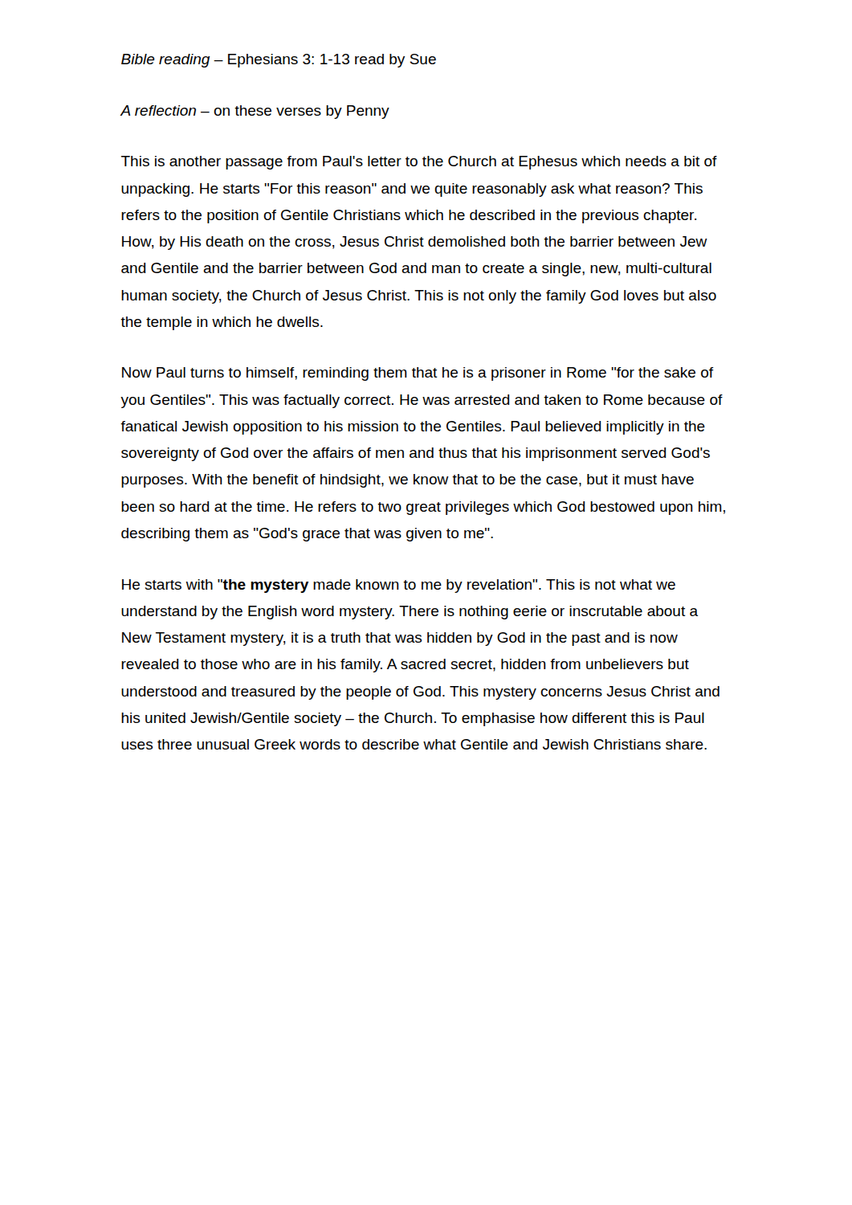Bible reading – Ephesians 3: 1-13 read by Sue
A reflection – on these verses by Penny
This is another passage from Paul's letter to the Church at Ephesus which needs a bit of unpacking. He starts "For this reason" and we quite reasonably ask what reason? This refers to the position of Gentile Christians which he described in the previous chapter. How, by His death on the cross, Jesus Christ demolished both the barrier between Jew and Gentile and the barrier between God and man to create a single, new, multi-cultural human society, the Church of Jesus Christ. This is not only the family God loves but also the temple in which he dwells.
Now Paul turns to himself, reminding them that he is a prisoner in Rome "for the sake of you Gentiles". This was factually correct. He was arrested and taken to Rome because of fanatical Jewish opposition to his mission to the Gentiles. Paul believed implicitly in the sovereignty of God over the affairs of men and thus that his imprisonment served God's purposes. With the benefit of hindsight, we know that to be the case, but it must have been so hard at the time. He refers to two great privileges which God bestowed upon him, describing them as "God's grace that was given to me".
He starts with "the mystery made known to me by revelation". This is not what we understand by the English word mystery. There is nothing eerie or inscrutable about a New Testament mystery, it is a truth that was hidden by God in the past and is now revealed to those who are in his family. A sacred secret, hidden from unbelievers but understood and treasured by the people of God. This mystery concerns Jesus Christ and his united Jewish/Gentile society – the Church. To emphasise how different this is Paul uses three unusual Greek words to describe what Gentile and Jewish Christians share.